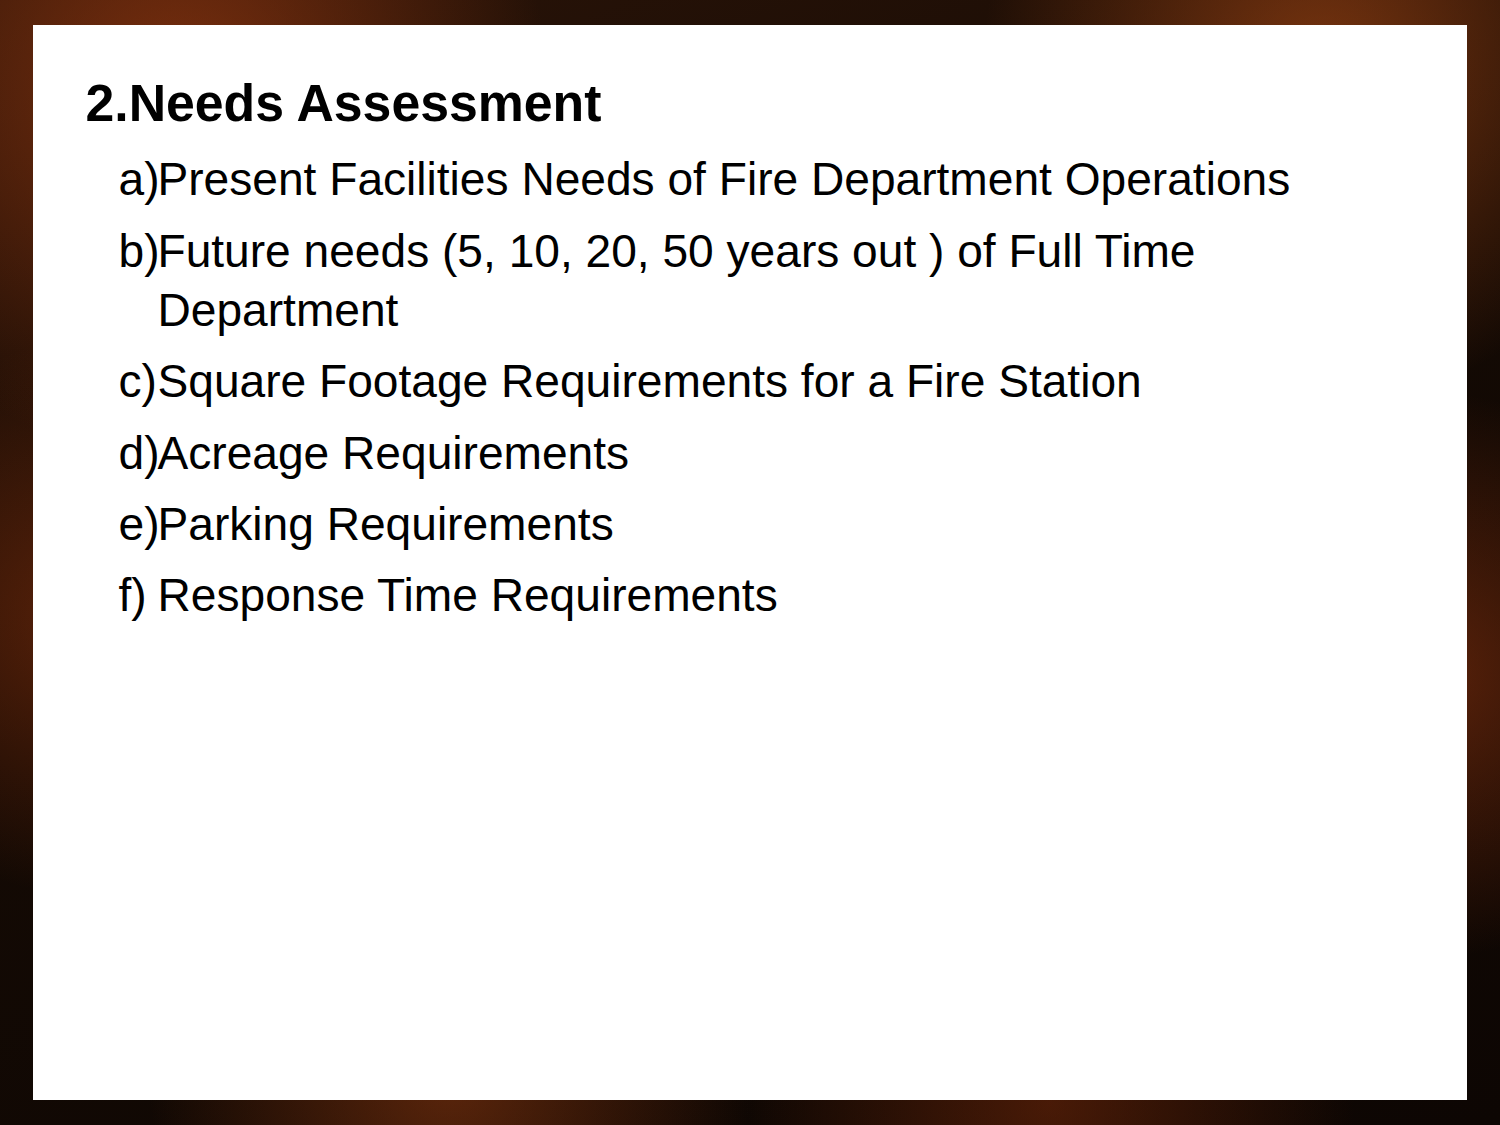2. Needs Assessment
Present Facilities Needs of Fire Department Operations
Future needs (5, 10, 20, 50 years out ) of Full Time Department
Square Footage Requirements for a Fire Station
Acreage Requirements
Parking Requirements
Response Time Requirements